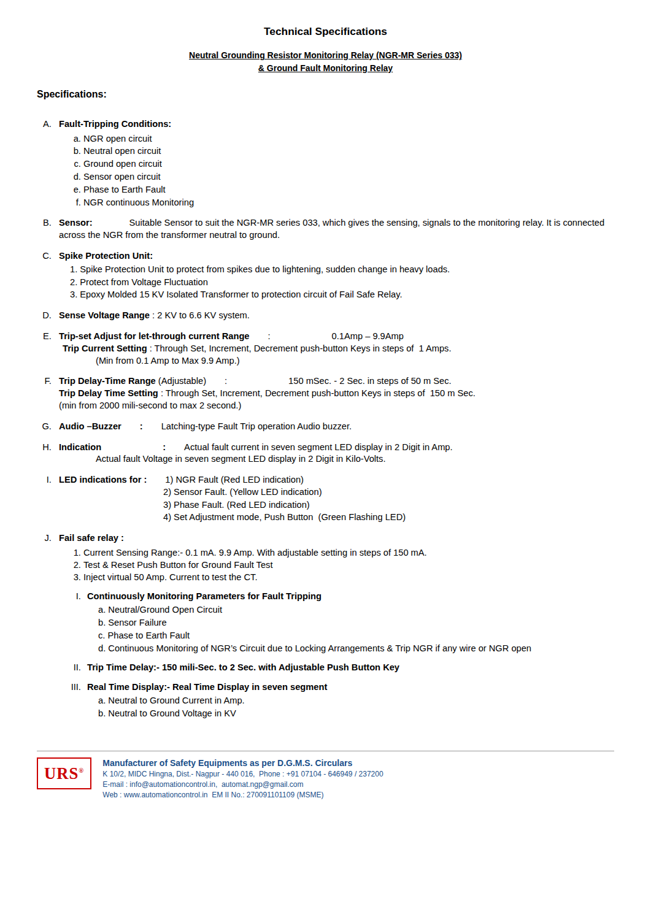Technical Specifications
Neutral Grounding Resistor Monitoring Relay (NGR-MR Series 033)
& Ground Fault Monitoring Relay
Specifications:
Fault-Tripping Conditions:
NGR open circuit
Neutral open circuit
Ground open circuit
Sensor open circuit
Phase to Earth Fault
NGR continuous Monitoring
Sensor: Suitable Sensor to suit the NGR-MR series 033, which gives the sensing, signals to the monitoring relay. It is connected across the NGR from the transformer neutral to ground.
Spike Protection Unit:
1. Spike Protection Unit to protect from spikes due to lightening, sudden change in heavy loads.
2. Protect from Voltage Fluctuation
3. Epoxy Molded 15 KV Isolated Transformer to protection circuit of Fail Safe Relay.
Sense Voltage Range : 2 KV to 6.6 KV system.
Trip-set Adjust for let-through current Range : 0.1Amp – 9.9Amp
Trip Current Setting : Through Set, Increment, Decrement push-button Keys in steps of 1 Amps.
(Min from 0.1 Amp to Max 9.9 Amp.)
Trip Delay-Time Range (Adjustable) : 150 mSec. - 2 Sec. in steps of 50 m Sec.
Trip Delay Time Setting : Through Set, Increment, Decrement push-button Keys in steps of 150 m Sec.
(min from 2000 mili-second to max 2 second.)
Audio –Buzzer : Latching-type Fault Trip operation Audio buzzer.
Indication : Actual fault current in seven segment LED display in 2 Digit in Amp.
Actual fault Voltage in seven segment LED display in 2 Digit in Kilo-Volts.
LED indications for : 1) NGR Fault (Red LED indication)
2) Sensor Fault. (Yellow LED indication)
3) Phase Fault. (Red LED indication)
4) Set Adjustment mode, Push Button (Green Flashing LED)
Fail safe relay :
Current Sensing Range:- 0.1 mA. 9.9 Amp. With adjustable setting in steps of 150 mA.
Test & Reset Push Button for Ground Fault Test
Inject virtual 50 Amp. Current to test the CT.
Continuously Monitoring Parameters for Fault Tripping
a. Neutral/Ground Open Circuit
b. Sensor Failure
c. Phase to Earth Fault
d. Continuous Monitoring of NGR’s Circuit due to Locking Arrangements & Trip NGR if any wire or NGR open
Trip Time Delay:- 150 mili-Sec. to 2 Sec. with Adjustable Push Button Key
Real Time Display:- Real Time Display in seven segment
a. Neutral to Ground Current in Amp.
b. Neutral to Ground Voltage in KV
URS®
Manufacturer of Safety Equipments as per D.G.M.S. Circulars
K 10/2, MIDC Hingna, Dist.- Nagpur - 440 016, Phone : +91 07104 - 646949 / 237200
E-mail : info@automationcontrol.in, automat.ngp@gmail.com
Web : www.automationcontrol.in EM II No.: 270091101109 (MSME)